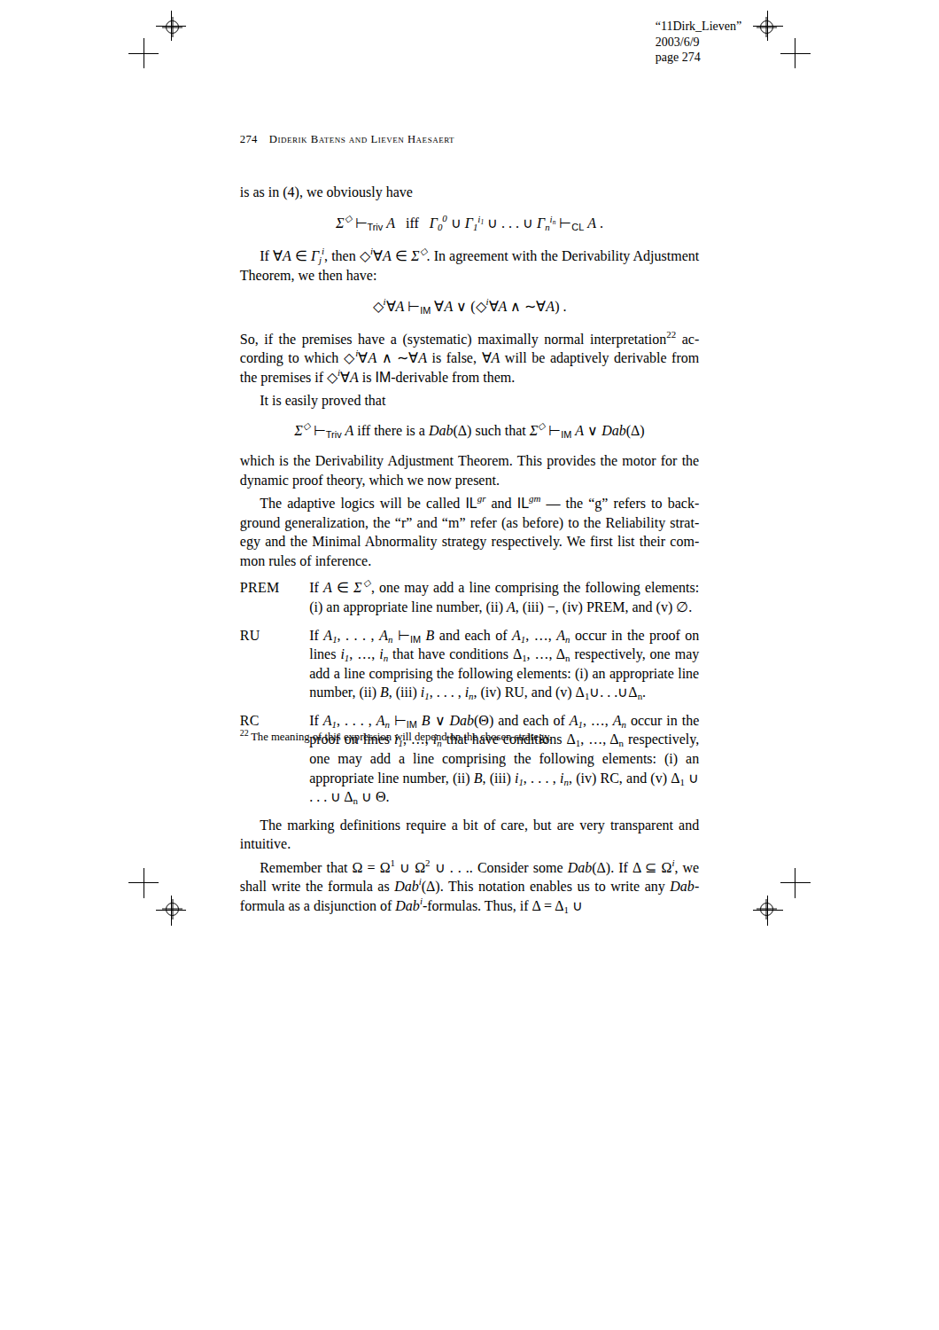“11Dirk_Lieven”
2003/6/9
page 274
274 Diderik Batens and Lieven Haesaert
is as in (4), we obviously have
Σ◇ ⊢Triv A iff Γ00 ∪ Γ1i1 ∪ . . . ∪ Γnin ⊢CL A .
If ∀A ∈ Γji, then ◇i∀A ∈ Σ◇. In agreement with the Derivability Adjustment Theorem, we then have:
◇i∀A ⊢IM ∀A ∨ (◇i∀A ∧ ∼∀A) .
So, if the premises have a (systematic) maximally normal interpretation22 according to which ◇i∀A ∧ ∼∀A is false, ∀A will be adaptively derivable from the premises if ◇i∀A is IM-derivable from them.
It is easily proved that
Σ◇ ⊢Triv A iff there is a Dab(Δ) such that Σ◇ ⊢IM A ∨ Dab(Δ)
which is the Derivability Adjustment Theorem. This provides the motor for the dynamic proof theory, which we now present.
The adaptive logics will be called ILgr and ILgm — the “g” refers to background generalization, the “r” and “m” refer (as before) to the Reliability strategy and the Minimal Abnormality strategy respectively. We first list their common rules of inference.
PREM
If A ∈ Σ◇, one may add a line comprising the following elements: (i) an appropriate line number, (ii) A, (iii) −, (iv) PREM, and (v) ∅.
RU
If A1, . . . , An ⊢IM B and each of A1, …, An occur in the proof on lines i1, …, in that have conditions Δ1, …, Δn respectively, one may add a line comprising the following elements: (i) an appropriate line number, (ii) B, (iii) i1, . . . , in, (iv) RU, and (v) Δ1∪. . .∪Δn.
RC
If A1, . . . , An ⊢IM B ∨ Dab(Θ) and each of A1, …, An occur in the proof on lines i1, …, in that have conditions Δ1, …, Δn respectively, one may add a line comprising the following elements: (i) an appropriate line number, (ii) B, (iii) i1, . . . , in, (iv) RC, and (v) Δ1 ∪ . . . ∪ Δn ∪ Θ.
The marking definitions require a bit of care, but are very transparent and intuitive.
Remember that Ω = Ω1 ∪ Ω2 ∪ . . .. Consider some Dab(Δ). If Δ ⊆ Ωi, we shall write the formula as Dabi(Δ). This notation enables us to write any Dab-formula as a disjunction of Dabi-formulas. Thus, if Δ = Δ1 ∪
22 The meaning of this expression will depend on the chosen strategy.